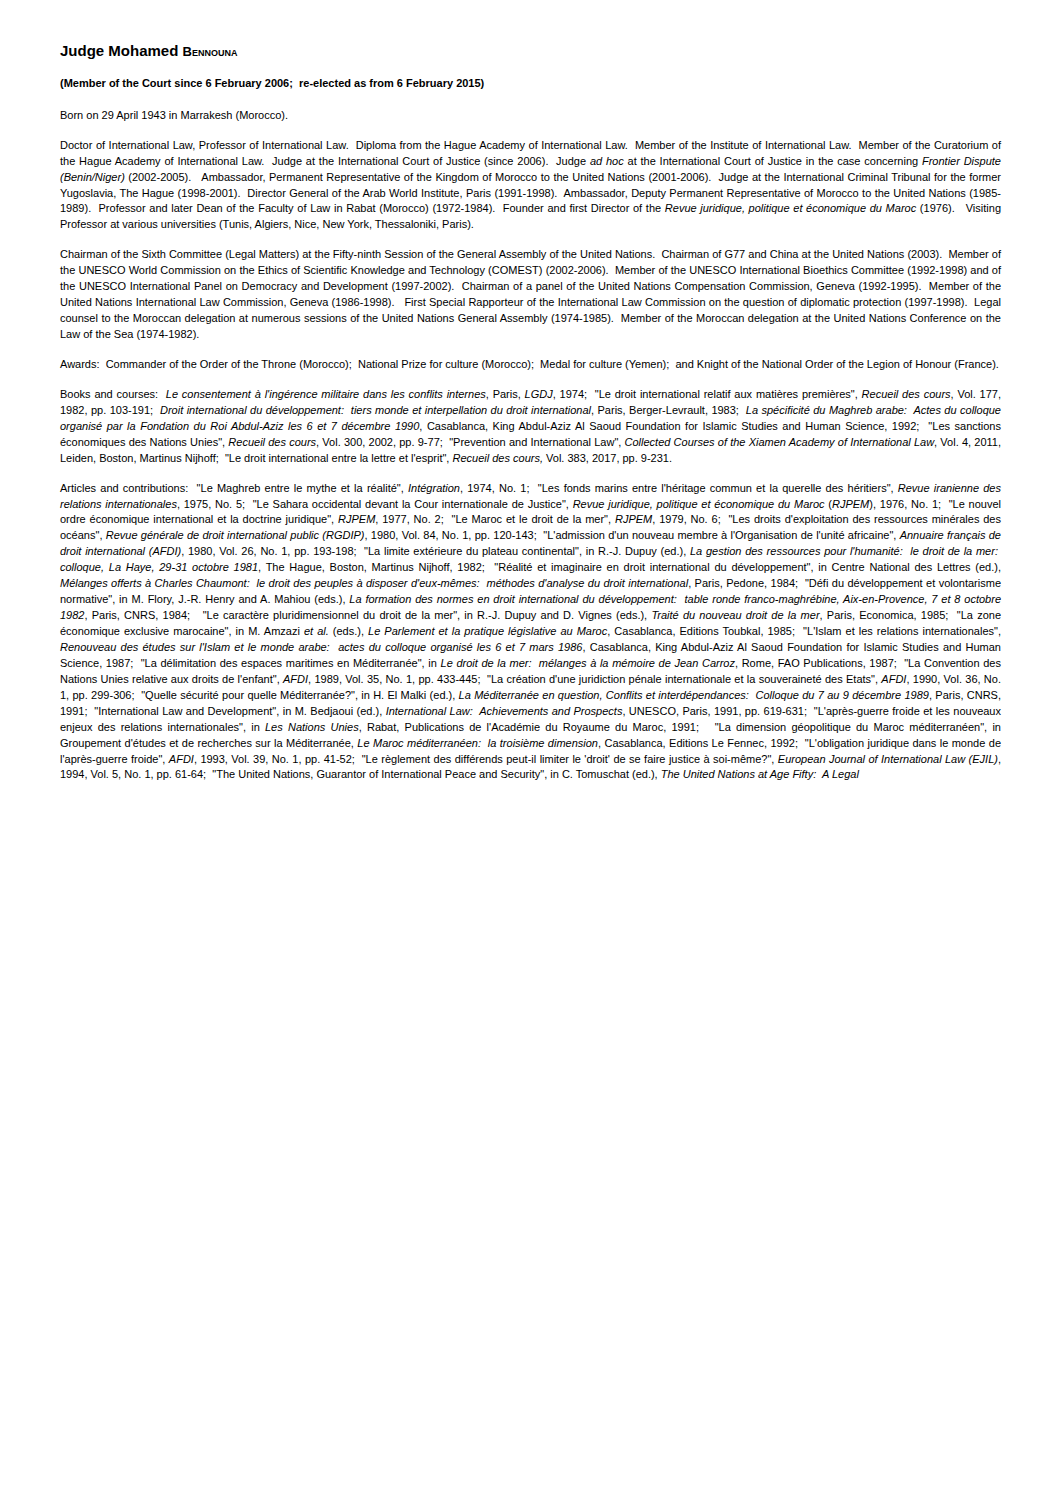Judge Mohamed Bennouna
(Member of the Court since 6 February 2006; re-elected as from 6 February 2015)
Born on 29 April 1943 in Marrakesh (Morocco).
Doctor of International Law, Professor of International Law. Diploma from the Hague Academy of International Law. Member of the Institute of International Law. Member of the Curatorium of the Hague Academy of International Law. Judge at the International Court of Justice (since 2006). Judge ad hoc at the International Court of Justice in the case concerning Frontier Dispute (Benin/Niger) (2002-2005). Ambassador, Permanent Representative of the Kingdom of Morocco to the United Nations (2001-2006). Judge at the International Criminal Tribunal for the former Yugoslavia, The Hague (1998-2001). Director General of the Arab World Institute, Paris (1991-1998). Ambassador, Deputy Permanent Representative of Morocco to the United Nations (1985-1989). Professor and later Dean of the Faculty of Law in Rabat (Morocco) (1972-1984). Founder and first Director of the Revue juridique, politique et économique du Maroc (1976). Visiting Professor at various universities (Tunis, Algiers, Nice, New York, Thessaloniki, Paris).
Chairman of the Sixth Committee (Legal Matters) at the Fifty-ninth Session of the General Assembly of the United Nations. Chairman of G77 and China at the United Nations (2003). Member of the UNESCO World Commission on the Ethics of Scientific Knowledge and Technology (COMEST) (2002-2006). Member of the UNESCO International Bioethics Committee (1992-1998) and of the UNESCO International Panel on Democracy and Development (1997-2002). Chairman of a panel of the United Nations Compensation Commission, Geneva (1992-1995). Member of the United Nations International Law Commission, Geneva (1986-1998). First Special Rapporteur of the International Law Commission on the question of diplomatic protection (1997-1998). Legal counsel to the Moroccan delegation at numerous sessions of the United Nations General Assembly (1974-1985). Member of the Moroccan delegation at the United Nations Conference on the Law of the Sea (1974-1982).
Awards: Commander of the Order of the Throne (Morocco); National Prize for culture (Morocco); Medal for culture (Yemen); and Knight of the National Order of the Legion of Honour (France).
Books and courses: Le consentement à l'ingérence militaire dans les conflits internes, Paris, LGDJ, 1974; "Le droit international relatif aux matières premières", Recueil des cours, Vol. 177, 1982, pp. 103-191; Droit international du développement: tiers monde et interpellation du droit international, Paris, Berger-Levrault, 1983; La spécificité du Maghreb arabe: Actes du colloque organisé par la Fondation du Roi Abdul-Aziz les 6 et 7 décembre 1990, Casablanca, King Abdul-Aziz Al Saoud Foundation for Islamic Studies and Human Science, 1992; "Les sanctions économiques des Nations Unies", Recueil des cours, Vol. 300, 2002, pp. 9-77; "Prevention and International Law", Collected Courses of the Xiamen Academy of International Law, Vol. 4, 2011, Leiden, Boston, Martinus Nijhoff; "Le droit international entre la lettre et l'esprit", Recueil des cours, Vol. 383, 2017, pp. 9-231.
Articles and contributions: "Le Maghreb entre le mythe et la réalité", Intégration, 1974, No. 1; "Les fonds marins entre l'héritage commun et la querelle des héritiers", Revue iranienne des relations internationales, 1975, No. 5; "Le Sahara occidental devant la Cour internationale de Justice", Revue juridique, politique et économique du Maroc (RJPEM), 1976, No. 1; "Le nouvel ordre économique international et la doctrine juridique", RJPEM, 1977, No. 2; "Le Maroc et le droit de la mer", RJPEM, 1979, No. 6; "Les droits d'exploitation des ressources minérales des océans", Revue générale de droit international public (RGDIP), 1980, Vol. 84, No. 1, pp. 120-143; "L'admission d'un nouveau membre à l'Organisation de l'unité africaine", Annuaire français de droit international (AFDI), 1980, Vol. 26, No. 1, pp. 193-198; "La limite extérieure du plateau continental", in R.-J. Dupuy (ed.), La gestion des ressources pour l'humanité: le droit de la mer: colloque, La Haye, 29-31 octobre 1981, The Hague, Boston, Martinus Nijhoff, 1982; "Réalité et imaginaire en droit international du développement", in Centre National des Lettres (ed.), Mélanges offerts à Charles Chaumont: le droit des peuples à disposer d'eux-mêmes: méthodes d'analyse du droit international, Paris, Pedone, 1984; "Défi du développement et volontarisme normative", in M. Flory, J.-R. Henry and A. Mahiou (eds.), La formation des normes en droit international du développement: table ronde franco-maghrébine, Aix-en-Provence, 7 et 8 octobre 1982, Paris, CNRS, 1984; "Le caractère pluridimensionnel du droit de la mer", in R.-J. Dupuy and D. Vignes (eds.), Traité du nouveau droit de la mer, Paris, Economica, 1985; "La zone économique exclusive marocaine", in M. Amzazi et al. (eds.), Le Parlement et la pratique législative au Maroc, Casablanca, Editions Toubkal, 1985; "L'Islam et les relations internationales", Renouveau des études sur l'Islam et le monde arabe: actes du colloque organisé les 6 et 7 mars 1986, Casablanca, King Abdul-Aziz Al Saoud Foundation for Islamic Studies and Human Science, 1987; "La délimitation des espaces maritimes en Méditerranée", in Le droit de la mer: mélanges à la mémoire de Jean Carroz, Rome, FAO Publications, 1987; "La Convention des Nations Unies relative aux droits de l'enfant", AFDI, 1989, Vol. 35, No. 1, pp. 433-445; "La création d'une juridiction pénale internationale et la souveraineté des Etats", AFDI, 1990, Vol. 36, No. 1, pp. 299-306; "Quelle sécurité pour quelle Méditerranée?", in H. El Malki (ed.), La Méditerranée en question, Conflits et interdépendances: Colloque du 7 au 9 décembre 1989, Paris, CNRS, 1991; "International Law and Development", in M. Bedjaoui (ed.), International Law: Achievements and Prospects, UNESCO, Paris, 1991, pp. 619-631; "L'après-guerre froide et les nouveaux enjeux des relations internationales", in Les Nations Unies, Rabat, Publications de l'Académie du Royaume du Maroc, 1991; "La dimension géopolitique du Maroc méditerranéen", in Groupement d'études et de recherches sur la Méditerranée, Le Maroc méditerranéen: la troisième dimension, Casablanca, Editions Le Fennec, 1992; "L'obligation juridique dans le monde de l'après-guerre froide", AFDI, 1993, Vol. 39, No. 1, pp. 41-52; "Le règlement des différends peut-il limiter le 'droit' de se faire justice à soi-même?", European Journal of International Law (EJIL), 1994, Vol. 5, No. 1, pp. 61-64; "The United Nations, Guarantor of International Peace and Security", in C. Tomuschat (ed.), The United Nations at Age Fifty: A Legal